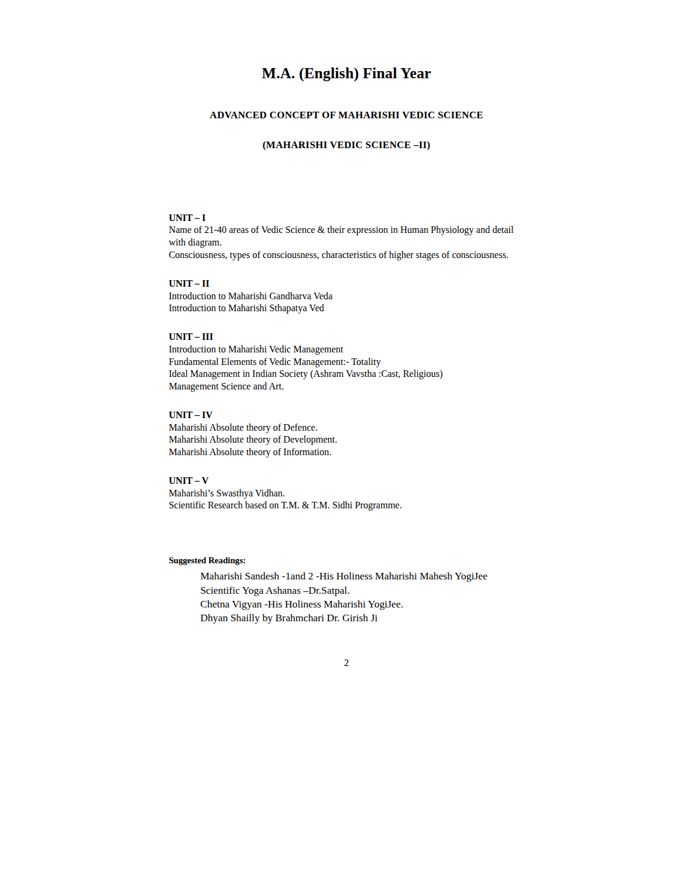M.A. (English) Final Year
ADVANCED CONCEPT OF MAHARISHI VEDIC SCIENCE
(MAHARISHI VEDIC SCIENCE –II)
UNIT – I
Name of 21-40 areas of Vedic Science & their expression in Human Physiology and detail with diagram.
Consciousness, types of consciousness, characteristics of higher stages of consciousness.
UNIT – II
Introduction to Maharishi Gandharva Veda
Introduction to Maharishi Sthapatya Ved
UNIT – III
Introduction to Maharishi Vedic Management
Fundamental Elements of Vedic Management:- Totality
Ideal Management in Indian Society (Ashram Vavstha :Cast, Religious)
Management Science and Art.
UNIT – IV
Maharishi Absolute theory of Defence.
Maharishi Absolute theory of Development.
Maharishi Absolute theory of Information.
UNIT – V
Maharishi’s Swasthya Vidhan.
Scientific Research based on T.M. & T.M. Sidhi Programme.
Suggested Readings:
Maharishi Sandesh -1and 2 -His Holiness Maharishi Mahesh YogiJee
Scientific Yoga Ashanas –Dr.Satpal.
Chetna Vigyan -His Holiness Maharishi YogiJee.
Dhyan Shailly by Brahmchari Dr. Girish Ji
2